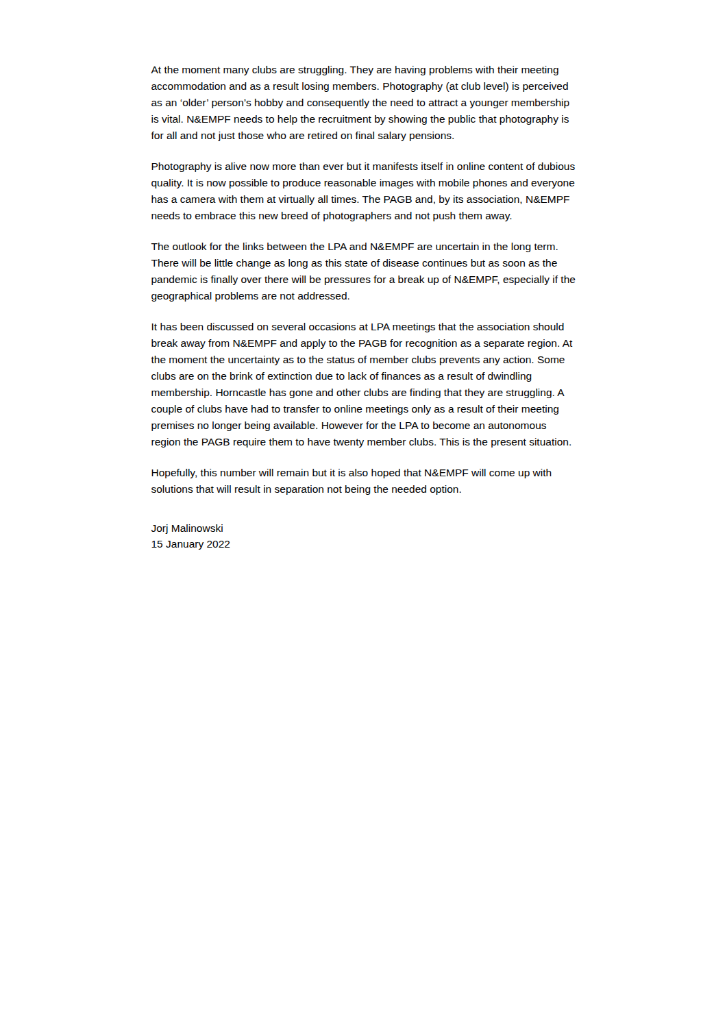At the moment many clubs are struggling. They are having problems with their meeting accommodation and as a result losing members. Photography (at club level) is perceived as an ‘older’ person’s hobby and consequently the need to attract a younger membership is vital. N&EMPF needs to help the recruitment by showing the public that photography is for all and not just those who are retired on final salary pensions.
Photography is alive now more than ever but it manifests itself in online content of dubious quality. It is now possible to produce reasonable images with mobile phones and everyone has a camera with them at virtually all times. The PAGB and, by its association, N&EMPF needs to embrace this new breed of photographers and not push them away.
The outlook for the links between the LPA and N&EMPF are uncertain in the long term. There will be little change as long as this state of disease continues but as soon as the pandemic is finally over there will be pressures for a break up of N&EMPF, especially if the geographical problems are not addressed.
It has been discussed on several occasions at LPA meetings that the association should break away from N&EMPF and apply to the PAGB for recognition as a separate region. At the moment the uncertainty as to the status of member clubs prevents any action. Some clubs are on the brink of extinction due to lack of finances as a result of dwindling membership. Horncastle has gone and other clubs are finding that they are struggling. A couple of clubs have had to transfer to online meetings only as a result of their meeting premises no longer being available. However for the LPA to become an autonomous region the PAGB require them to have twenty member clubs. This is the present situation.
Hopefully, this number will remain but it is also hoped that N&EMPF will come up with solutions that will result in separation not being the needed option.
Jorj Malinowski
15 January 2022